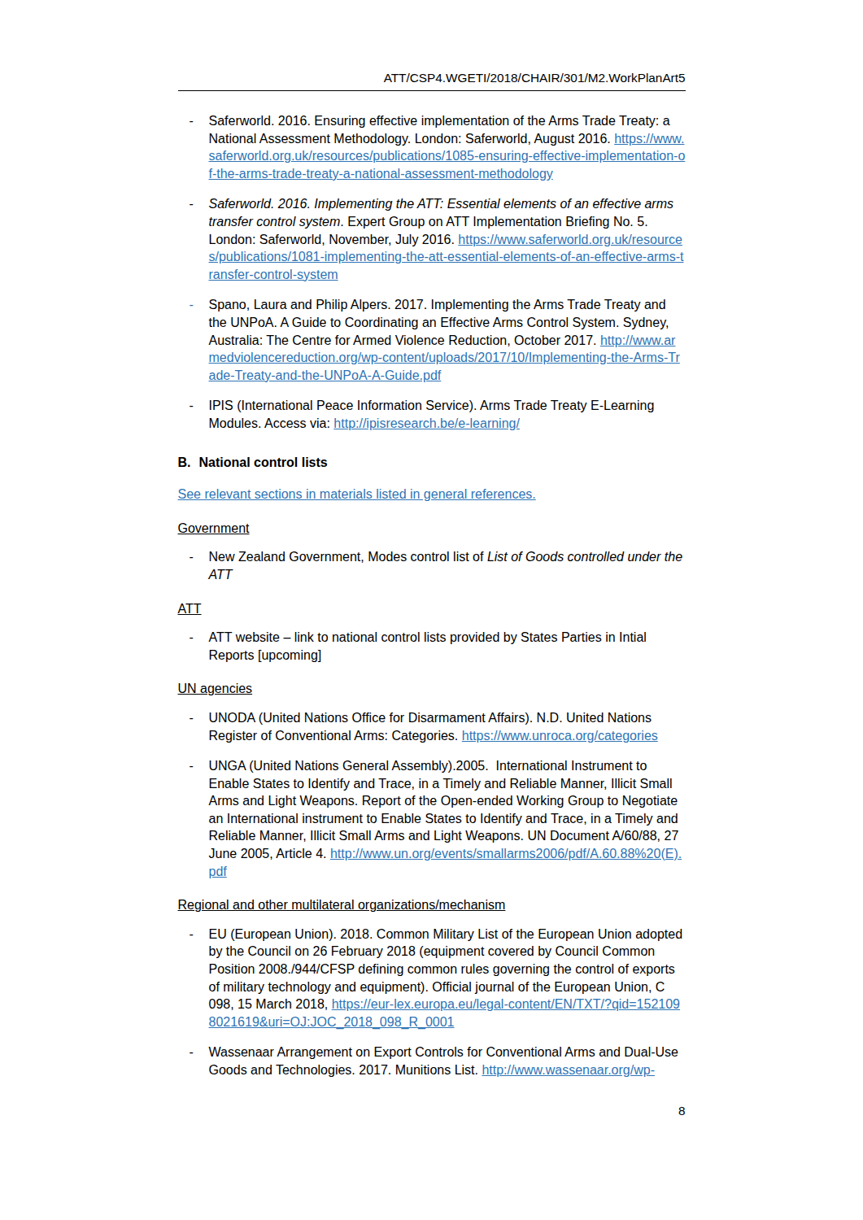ATT/CSP4.WGETI/2018/CHAIR/301/M2.WorkPlanArt5
Saferworld. 2016. Ensuring effective implementation of the Arms Trade Treaty: a National Assessment Methodology. London: Saferworld, August 2016. https://www.saferworld.org.uk/resources/publications/1085-ensuring-effective-implementation-of-the-arms-trade-treaty-a-national-assessment-methodology
Saferworld. 2016. Implementing the ATT: Essential elements of an effective arms transfer control system. Expert Group on ATT Implementation Briefing No. 5. London: Saferworld, November, July 2016. https://www.saferworld.org.uk/resources/publications/1081-implementing-the-att-essential-elements-of-an-effective-arms-transfer-control-system
Spano, Laura and Philip Alpers. 2017. Implementing the Arms Trade Treaty and the UNPoA. A Guide to Coordinating an Effective Arms Control System. Sydney, Australia: The Centre for Armed Violence Reduction, October 2017. http://www.armedviolencereduction.org/wp-content/uploads/2017/10/Implementing-the-Arms-Trade-Treaty-and-the-UNPoA-A-Guide.pdf
IPIS (International Peace Information Service). Arms Trade Treaty E-Learning Modules. Access via: http://ipisresearch.be/e-learning/
B. National control lists
See relevant sections in materials listed in general references.
Government
New Zealand Government, Modes control list of List of Goods controlled under the ATT
ATT
ATT website – link to national control lists provided by States Parties in Intial Reports [upcoming]
UN agencies
UNODA (United Nations Office for Disarmament Affairs). N.D. United Nations Register of Conventional Arms: Categories. https://www.unroca.org/categories
UNGA (United Nations General Assembly).2005. International Instrument to Enable States to Identify and Trace, in a Timely and Reliable Manner, Illicit Small Arms and Light Weapons. Report of the Open-ended Working Group to Negotiate an International instrument to Enable States to Identify and Trace, in a Timely and Reliable Manner, Illicit Small Arms and Light Weapons. UN Document A/60/88, 27 June 2005, Article 4. http://www.un.org/events/smallarms2006/pdf/A.60.88%20(E).pdf
Regional and other multilateral organizations/mechanism
EU (European Union). 2018. Common Military List of the European Union adopted by the Council on 26 February 2018 (equipment covered by Council Common Position 2008./944/CFSP defining common rules governing the control of exports of military technology and equipment). Official journal of the European Union, C 098, 15 March 2018, https://eur-lex.europa.eu/legal-content/EN/TXT/?qid=1521098021619&uri=OJ:JOC_2018_098_R_0001
Wassenaar Arrangement on Export Controls for Conventional Arms and Dual-Use Goods and Technologies. 2017. Munitions List. http://www.wassenaar.org/wp-
8